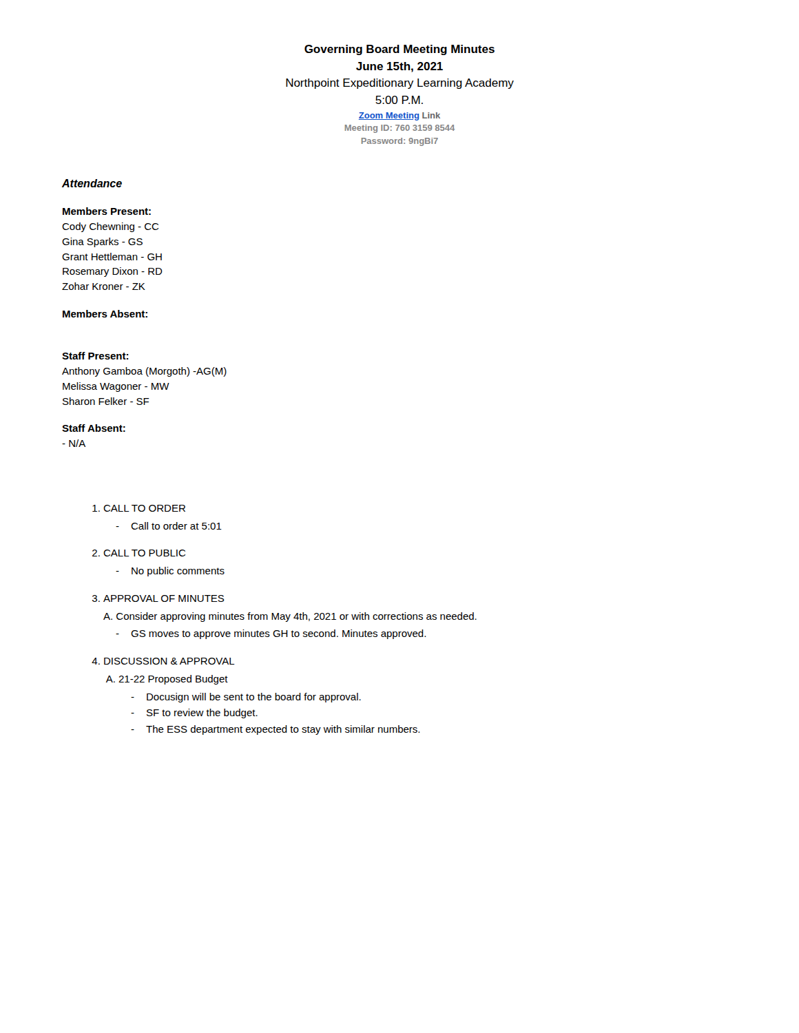Governing Board Meeting Minutes
June 15th, 2021
Northpoint Expeditionary Learning Academy
5:00 P.M.
Zoom Meeting Link
Meeting ID: 760 3159 8544
Password: 9ngBi7
Attendance
Members Present:
Cody Chewning - CC
Gina Sparks - GS
Grant Hettleman - GH
Rosemary Dixon - RD
Zohar Kroner - ZK
Members Absent:
Staff Present:
Anthony Gamboa (Morgoth) -AG(M)
Melissa Wagoner - MW
Sharon Felker - SF
Staff Absent:
- N/A
CALL TO ORDER
Call to order at 5:01
CALL TO PUBLIC
No public comments
APPROVAL OF MINUTES
A. Consider approving minutes from May 4th, 2021 or with corrections as needed.
GS moves to approve minutes GH to second. Minutes approved.
DISCUSSION & APPROVAL
21-22 Proposed Budget
Docusign will be sent to the board for approval.
SF to review the budget.
The ESS department expected to stay with similar numbers.